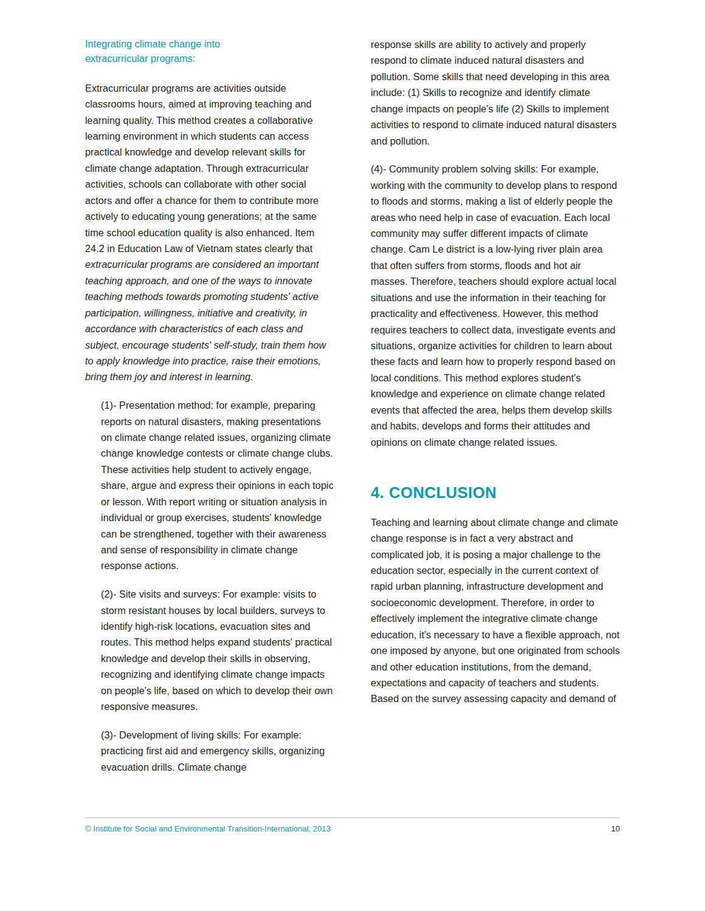Integrating climate change into
extracurricular programs:
Extracurricular programs are activities outside classrooms hours, aimed at improving teaching and learning quality. This method creates a collaborative learning environment in which students can access practical knowledge and develop relevant skills for climate change adaptation. Through extracurricular activities, schools can collaborate with other social actors and offer a chance for them to contribute more actively to educating young generations; at the same time school education quality is also enhanced. Item 24.2 in Education Law of Vietnam states clearly that extracurricular programs are considered an important teaching approach, and one of the ways to innovate teaching methods towards promoting students' active participation, willingness, initiative and creativity, in accordance with characteristics of each class and subject, encourage students' self-study, train them how to apply knowledge into practice, raise their emotions, bring them joy and interest in learning.
(1)- Presentation method: for example, preparing reports on natural disasters, making presentations on climate change related issues, organizing climate change knowledge contests or climate change clubs. These activities help student to actively engage, share, argue and express their opinions in each topic or lesson. With report writing or situation analysis in individual or group exercises, students' knowledge can be strengthened, together with their awareness and sense of responsibility in climate change response actions.
(2)- Site visits and surveys: For example: visits to storm resistant houses by local builders, surveys to identify high-risk locations, evacuation sites and routes. This method helps expand students' practical knowledge and develop their skills in observing, recognizing and identifying climate change impacts on people's life, based on which to develop their own responsive measures.
(3)- Development of living skills: For example: practicing first aid and emergency skills, organizing evacuation drills. Climate change
response skills are ability to actively and properly respond to climate induced natural disasters and pollution. Some skills that need developing in this area include: (1) Skills to recognize and identify climate change impacts on people's life (2) Skills to implement activities to respond to climate induced natural disasters and pollution.
(4)- Community problem solving skills: For example, working with the community to develop plans to respond to floods and storms, making a list of elderly people the areas who need help in case of evacuation. Each local community may suffer different impacts of climate change. Cam Le district is a low-lying river plain area that often suffers from storms, floods and hot air masses. Therefore, teachers should explore actual local situations and use the information in their teaching for practicality and effectiveness. However, this method requires teachers to collect data, investigate events and situations, organize activities for children to learn about these facts and learn how to properly respond based on local conditions. This method explores student's knowledge and experience on climate change related events that affected the area, helps them develop skills and habits, develops and forms their attitudes and opinions on climate change related issues.
4. Conclusion
Teaching and learning about climate change and climate change response is in fact a very abstract and complicated job, it is posing a major challenge to the education sector, especially in the current context of rapid urban planning, infrastructure development and socioeconomic development. Therefore, in order to effectively implement the integrative climate change education, it's necessary to have a flexible approach, not one imposed by anyone, but one originated from schools and other education institutions, from the demand, expectations and capacity of teachers and students. Based on the survey assessing capacity and demand of
© Institute for Social and Environmental Transition-International, 2013 10